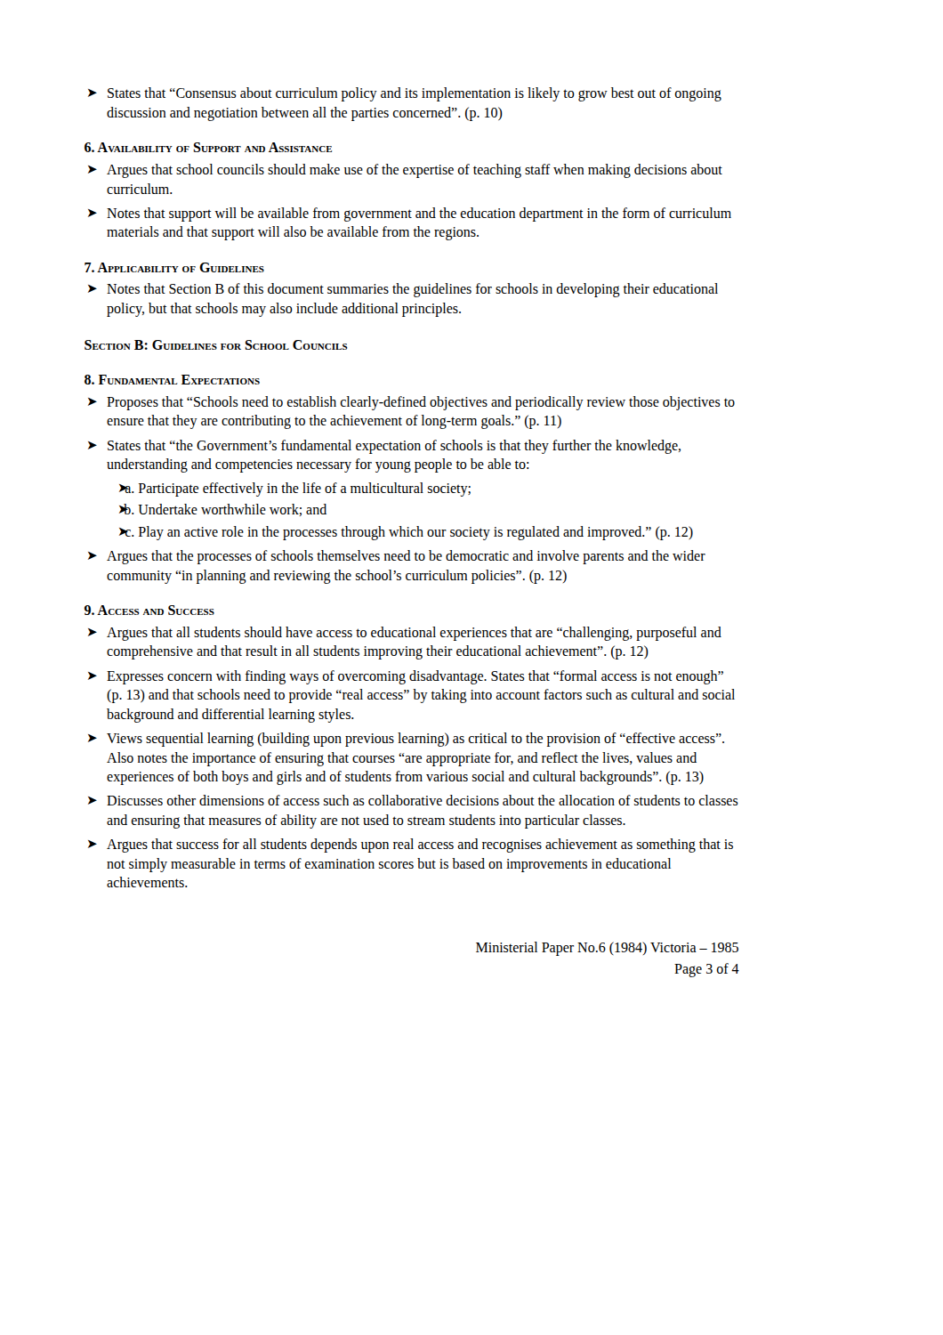States that “Consensus about curriculum policy and its implementation is likely to grow best out of ongoing discussion and negotiation between all the parties concerned”. (p. 10)
6. Availability of Support and Assistance
Argues that school councils should make use of the expertise of teaching staff when making decisions about curriculum.
Notes that support will be available from government and the education department in the form of curriculum materials and that support will also be available from the regions.
7. Applicability of Guidelines
Notes that Section B of this document summaries the guidelines for schools in developing their educational policy, but that schools may also include additional principles.
Section B: Guidelines for School Councils
8. Fundamental Expectations
Proposes that “Schools need to establish clearly-defined objectives and periodically review those objectives to ensure that they are contributing to the achievement of long-term goals.” (p. 11)
States that “the Government’s fundamental expectation of schools is that they further the knowledge, understanding and competencies necessary for young people to be able to:
Participate effectively in the life of a multicultural society;
Undertake worthwhile work; and
Play an active role in the processes through which our society is regulated and improved.” (p. 12)
Argues that the processes of schools themselves need to be democratic and involve parents and the wider community “in planning and reviewing the school’s curriculum policies”. (p. 12)
9. Access and Success
Argues that all students should have access to educational experiences that are “challenging, purposeful and comprehensive and that result in all students improving their educational achievement”. (p. 12)
Expresses concern with finding ways of overcoming disadvantage. States that “formal access is not enough” (p. 13) and that schools need to provide “real access” by taking into account factors such as cultural and social background and differential learning styles.
Views sequential learning (building upon previous learning) as critical to the provision of “effective access”. Also notes the importance of ensuring that courses “are appropriate for, and reflect the lives, values and experiences of both boys and girls and of students from various social and cultural backgrounds”. (p. 13)
Discusses other dimensions of access such as collaborative decisions about the allocation of students to classes and ensuring that measures of ability are not used to stream students into particular classes.
Argues that success for all students depends upon real access and recognises achievement as something that is not simply measurable in terms of examination scores but is based on improvements in educational achievements.
Ministerial Paper No.6 (1984) Victoria – 1985
Page 3 of 4